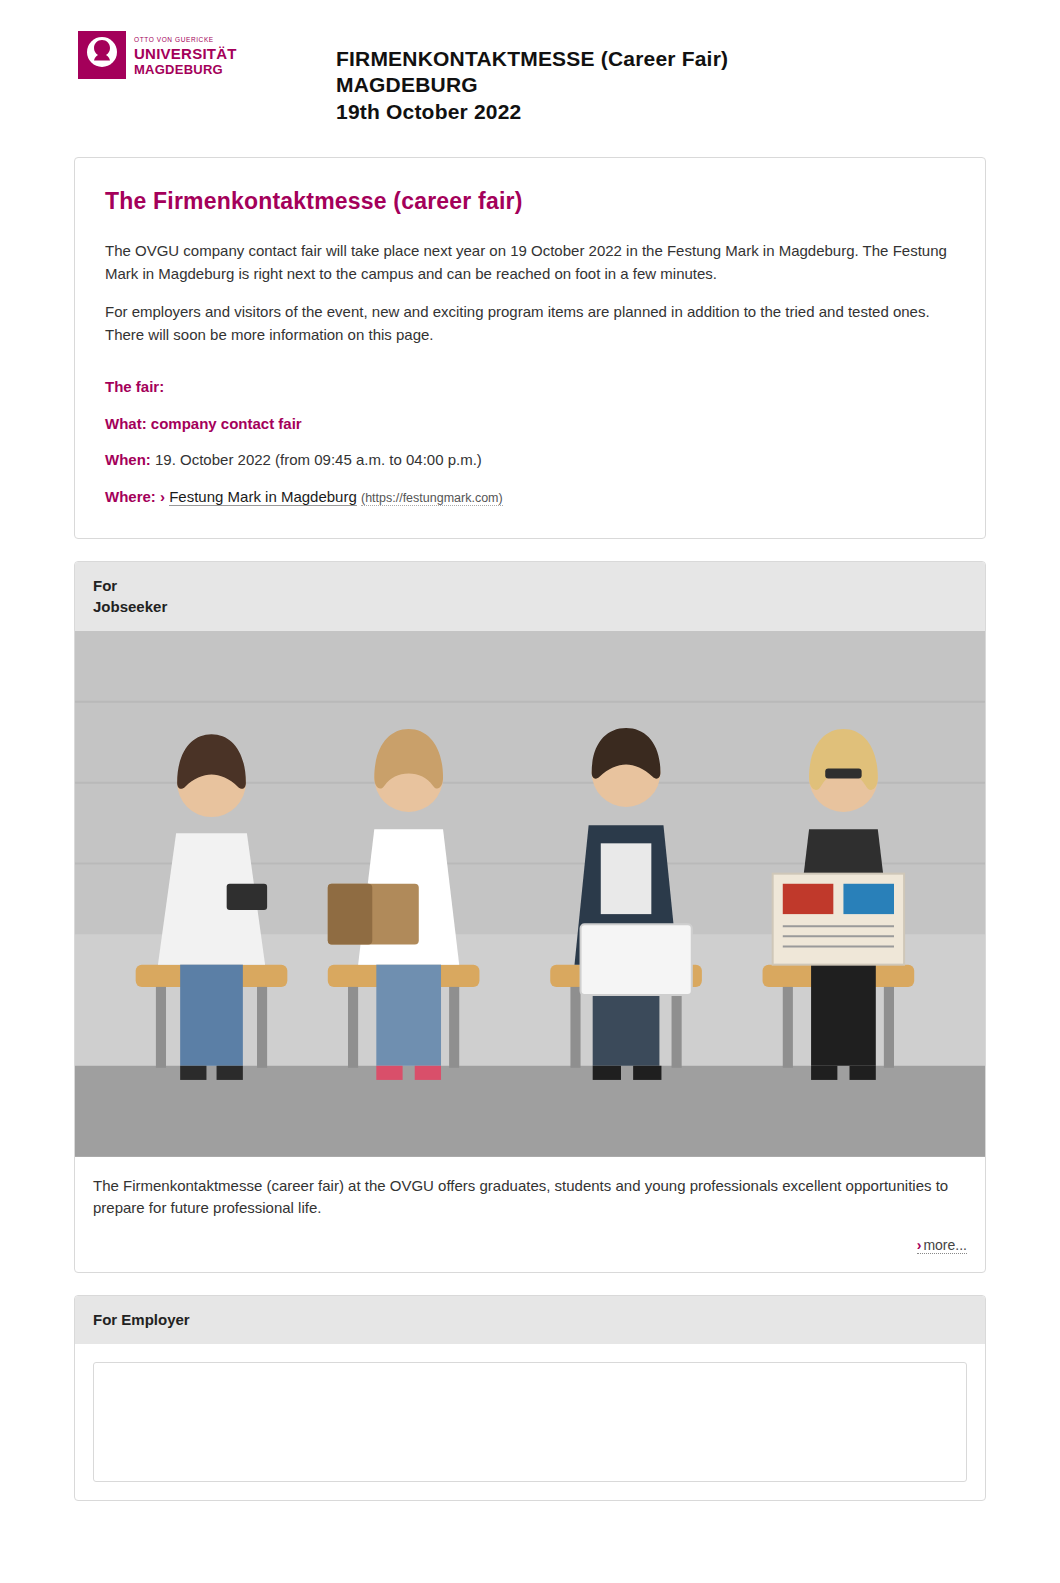OTTO VON GUERICKE UNIVERSITÄT MAGDEBURG
FIRMENKONTAKTMESSE (Career Fair) MAGDEBURG 19th October 2022
The Firmenkontaktmesse (career fair)
The OVGU company contact fair will take place next year on 19 October 2022 in the Festung Mark in Magdeburg. The Festung Mark in Magdeburg is right next to the campus and can be reached on foot in a few minutes.
For employers and visitors of the event, new and exciting program items are planned in addition to the tried and tested ones. There will soon be more information on this page.
The fair:
What: company contact fair
When: 19. October 2022 (from 09:45 a.m. to 04:00 p.m.)
Where: › Festung Mark in Magdeburg (https://festungmark.com)
For Jobseeker
The Firmenkontaktmesse (career fair) at the OVGU offers graduates, students and young professionals excellent opportunities to prepare for future professional life.
›more...
For Employer